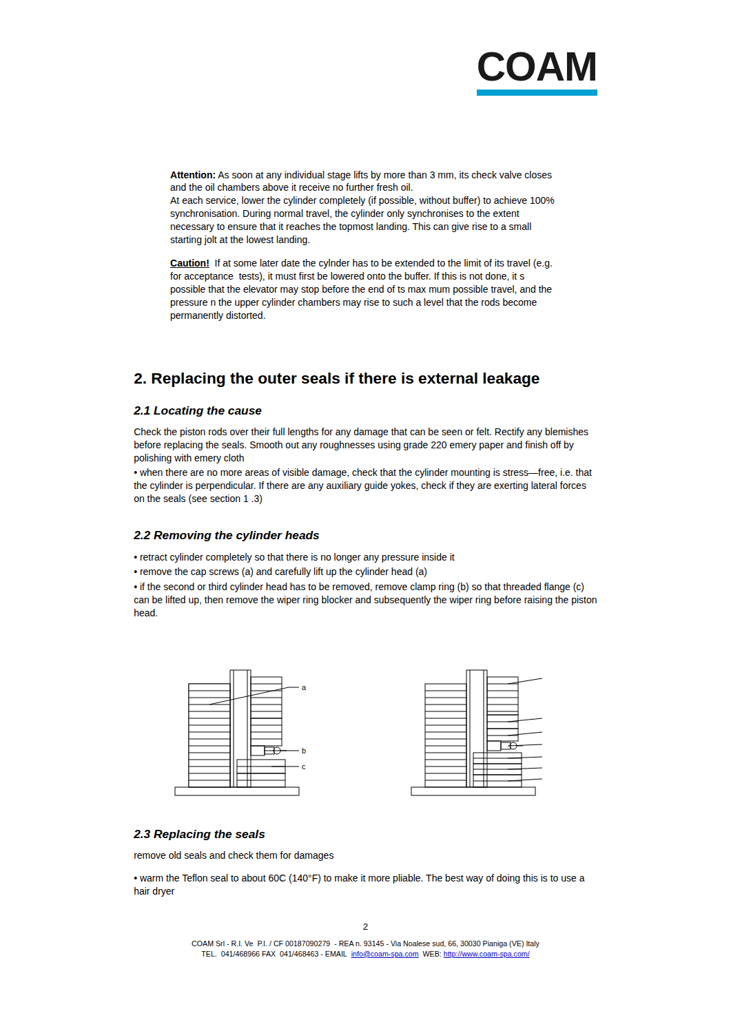COAM
Attention: As soon at any individual stage lifts by more than 3 mm, its check valve closes and the oil chambers above it receive no further fresh oil.
At each service, lower the cylinder completely (if possible, without buffer) to achieve 100% synchronisation. During normal travel, the cylinder only synchronises to the extent necessary to ensure that it reaches the topmost landing. This can give rise to a small starting jolt at the lowest landing.
Caution! If at some later date the cylnder has to be extended to the limit of its travel (e.g. for acceptance tests), it must first be lowered onto the buffer. If this is not done, it s possible that the elevator may stop before the end of ts max mum possible travel, and the pressure n the upper cylinder chambers may rise to such a level that the rods become permanently distorted.
2. Replacing the outer seals if there is external leakage
2.1 Locating the cause
Check the piston rods over their full lengths for any damage that can be seen or felt. Rectify any blemishes before replacing the seals. Smooth out any roughnesses using grade 220 emery paper and finish off by polishing with emery cloth
• when there are no more areas of visible damage, check that the cylinder mounting is stress—free, i.e. that the cylinder is perpendicular. If there are any auxiliary guide yokes, check if they are exerting lateral forces on the seals (see section 1 .3)
2.2 Removing the cylinder heads
• retract cylinder completely so that there is no longer any pressure inside it
• remove the cap screws (a) and carefully lift up the cylinder head (a)
• if the second or third cylinder head has to be removed, remove clamp ring (b) so that threaded flange (c) can be lifted up, then remove the wiper ring blocker and subsequently the wiper ring before raising the piston head.
a b c
2.3 Replacing the seals
remove old seals and check them for damages
• warm the Teflon seal to about 60C (140°F) to make it more pliable. The best way of doing this is to use a hair dryer
2
COAM Srl - R.I. Ve P.I. / CF 00187090279 - REA n. 93145 - Via Noalese sud, 66, 30030 Pianiga (VE) Italy
TEL. 041/468966 FAX 041/468463 - EMAIL info@coam-spa.com WEB: http://www.coam-spa.com/